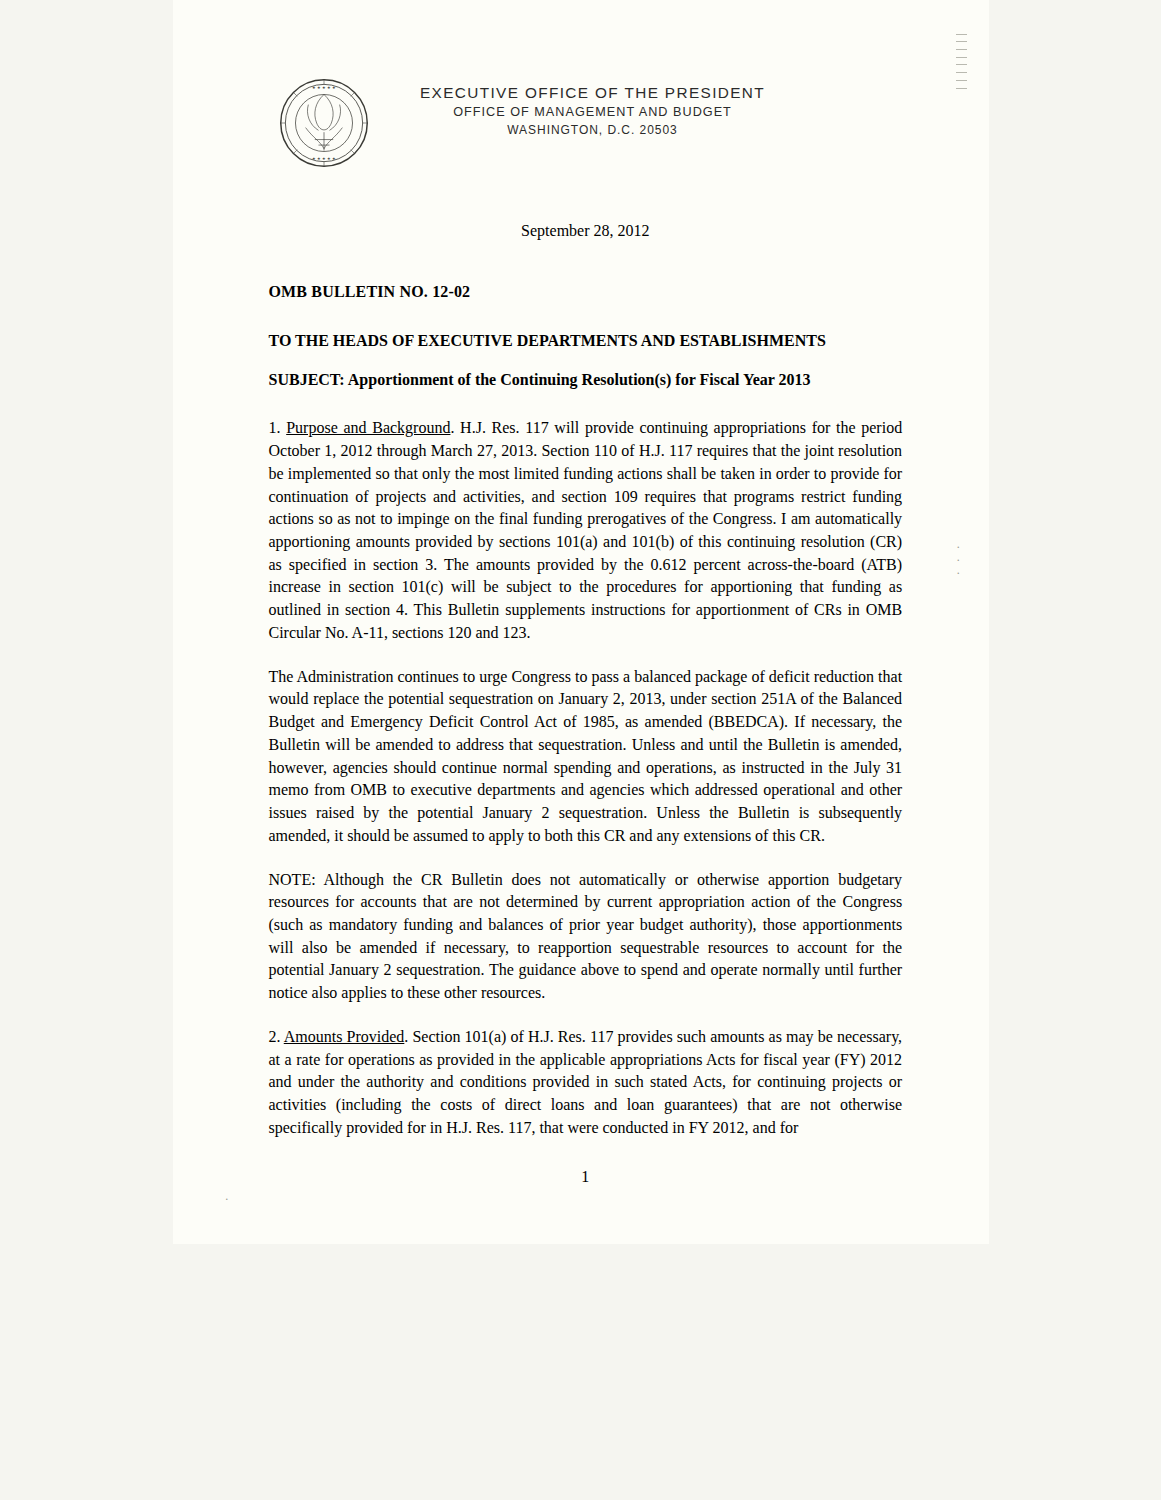.
.
.
.
★ ★ ★ ★ ★ ★ ★ ★ ★ ★
EXECUTIVE OFFICE OF THE PRESIDENT
OFFICE OF MANAGEMENT AND BUDGET
WASHINGTON, D.C. 20503
September 28, 2012
OMB BULLETIN NO. 12-02
TO THE HEADS OF EXECUTIVE DEPARTMENTS AND ESTABLISHMENTS
SUBJECT: Apportionment of the Continuing Resolution(s) for Fiscal Year 2013
1. Purpose and Background. H.J. Res. 117 will provide continuing appropriations for the period October 1, 2012 through March 27, 2013. Section 110 of H.J. 117 requires that the joint resolution be implemented so that only the most limited funding actions shall be taken in order to provide for continuation of projects and activities, and section 109 requires that programs restrict funding actions so as not to impinge on the final funding prerogatives of the Congress. I am automatically apportioning amounts provided by sections 101(a) and 101(b) of this continuing resolution (CR) as specified in section 3. The amounts provided by the 0.612 percent across-the-board (ATB) increase in section 101(c) will be subject to the procedures for apportioning that funding as outlined in section 4. This Bulletin supplements instructions for apportionment of CRs in OMB Circular No. A-11, sections 120 and 123.
The Administration continues to urge Congress to pass a balanced package of deficit reduction that would replace the potential sequestration on January 2, 2013, under section 251A of the Balanced Budget and Emergency Deficit Control Act of 1985, as amended (BBEDCA). If necessary, the Bulletin will be amended to address that sequestration. Unless and until the Bulletin is amended, however, agencies should continue normal spending and operations, as instructed in the July 31 memo from OMB to executive departments and agencies which addressed operational and other issues raised by the potential January 2 sequestration. Unless the Bulletin is subsequently amended, it should be assumed to apply to both this CR and any extensions of this CR.
NOTE: Although the CR Bulletin does not automatically or otherwise apportion budgetary resources for accounts that are not determined by current appropriation action of the Congress (such as mandatory funding and balances of prior year budget authority), those apportionments will also be amended if necessary, to reapportion sequestrable resources to account for the potential January 2 sequestration. The guidance above to spend and operate normally until further notice also applies to these other resources.
2. Amounts Provided. Section 101(a) of H.J. Res. 117 provides such amounts as may be necessary, at a rate for operations as provided in the applicable appropriations Acts for fiscal year (FY) 2012 and under the authority and conditions provided in such stated Acts, for continuing projects or activities (including the costs of direct loans and loan guarantees) that are not otherwise specifically provided for in H.J. Res. 117, that were conducted in FY 2012, and for
1